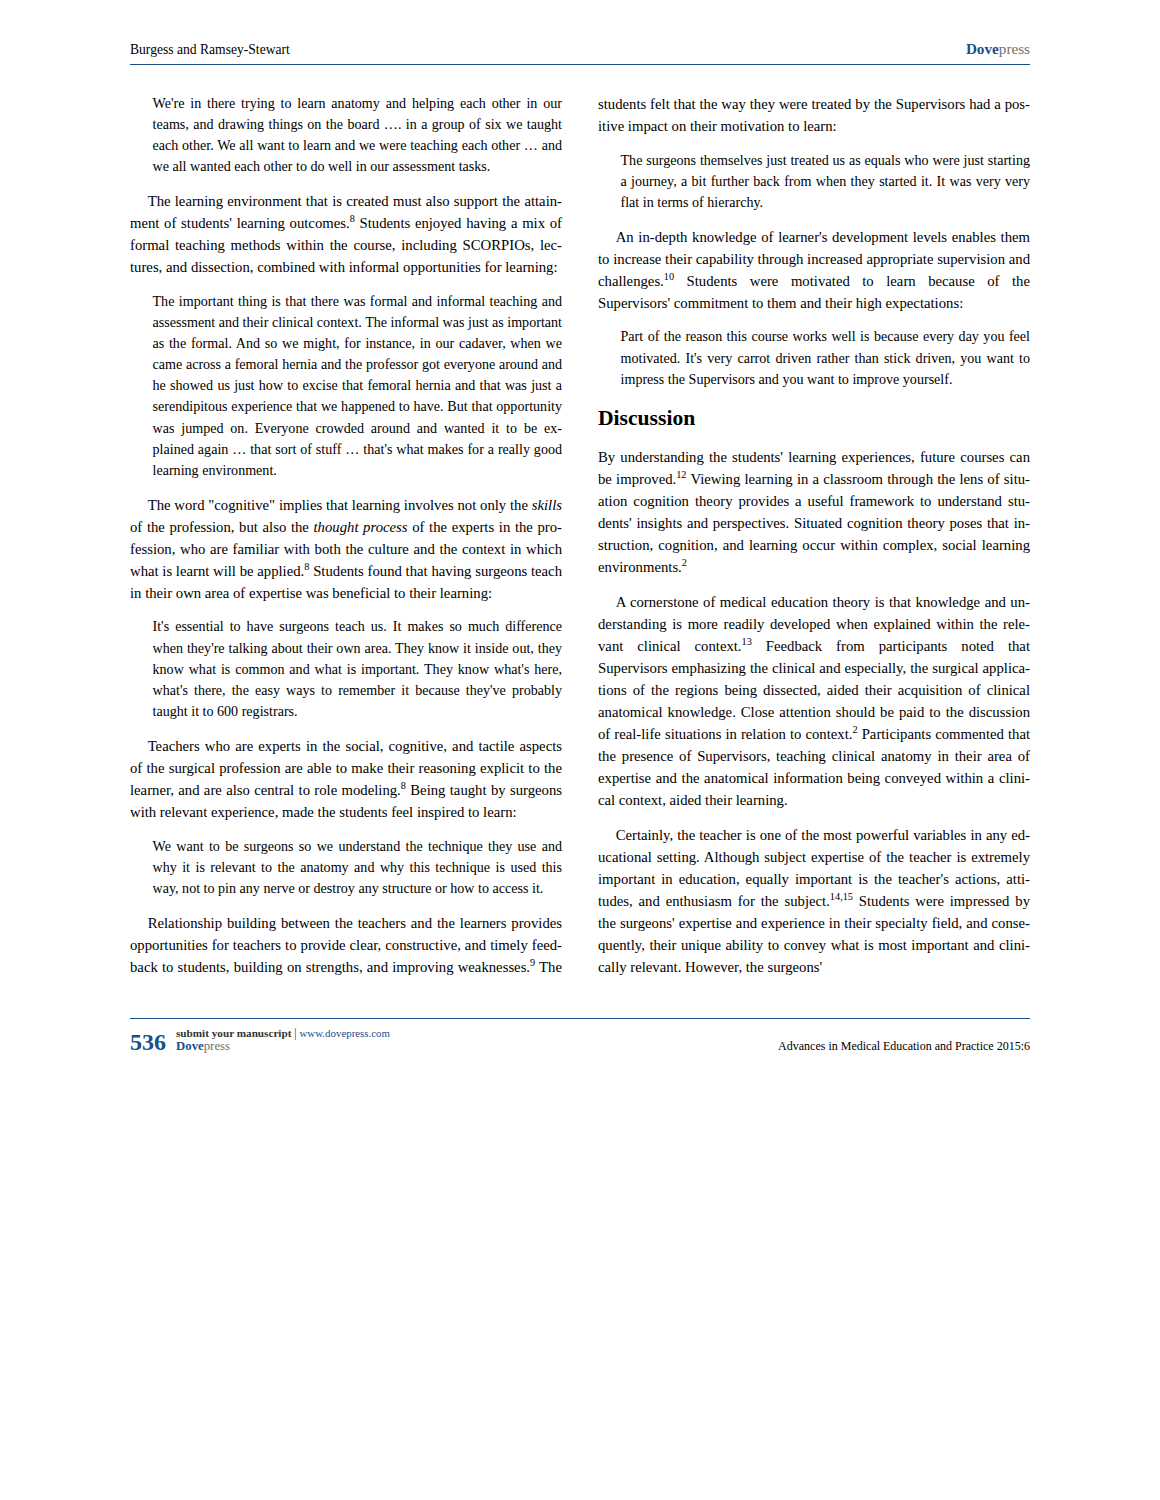Burgess and Ramsey-Stewart Dove press
We're in there trying to learn anatomy and helping each other in our teams, and drawing things on the board …. in a group of six we taught each other. We all want to learn and we were teaching each other … and we all wanted each other to do well in our assessment tasks.
The learning environment that is created must also support the attainment of students' learning outcomes.8 Students enjoyed having a mix of formal teaching methods within the course, including SCORPIOs, lectures, and dissection, combined with informal opportunities for learning:
The important thing is that there was formal and informal teaching and assessment and their clinical context. The informal was just as important as the formal. And so we might, for instance, in our cadaver, when we came across a femoral hernia and the professor got everyone around and he showed us just how to excise that femoral hernia and that was just a serendipitous experience that we happened to have. But that opportunity was jumped on. Everyone crowded around and wanted it to be explained again … that sort of stuff … that's what makes for a really good learning environment.
The word "cognitive" implies that learning involves not only the skills of the profession, but also the thought process of the experts in the profession, who are familiar with both the culture and the context in which what is learnt will be applied.8 Students found that having surgeons teach in their own area of expertise was beneficial to their learning:
It's essential to have surgeons teach us. It makes so much difference when they're talking about their own area. They know it inside out, they know what is common and what is important. They know what's here, what's there, the easy ways to remember it because they've probably taught it to 600 registrars.
Teachers who are experts in the social, cognitive, and tactile aspects of the surgical profession are able to make their reasoning explicit to the learner, and are also central to role modeling.8 Being taught by surgeons with relevant experience, made the students feel inspired to learn:
We want to be surgeons so we understand the technique they use and why it is relevant to the anatomy and why this technique is used this way, not to pin any nerve or destroy any structure or how to access it.
Relationship building between the teachers and the learners provides opportunities for teachers to provide clear, constructive, and timely feedback to students, building on strengths, and improving weaknesses.9 The students felt that the way they were treated by the Supervisors had a positive impact on their motivation to learn:
The surgeons themselves just treated us as equals who were just starting a journey, a bit further back from when they started it. It was very very flat in terms of hierarchy.
An in-depth knowledge of learner's development levels enables them to increase their capability through increased appropriate supervision and challenges.10 Students were motivated to learn because of the Supervisors' commitment to them and their high expectations:
Part of the reason this course works well is because every day you feel motivated. It's very carrot driven rather than stick driven, you want to impress the Supervisors and you want to improve yourself.
Discussion
By understanding the students' learning experiences, future courses can be improved.12 Viewing learning in a classroom through the lens of situation cognition theory provides a useful framework to understand students' insights and perspectives. Situated cognition theory poses that instruction, cognition, and learning occur within complex, social learning environments.2
A cornerstone of medical education theory is that knowledge and understanding is more readily developed when explained within the relevant clinical context.13 Feedback from participants noted that Supervisors emphasizing the clinical and especially, the surgical applications of the regions being dissected, aided their acquisition of clinical anatomical knowledge. Close attention should be paid to the discussion of real-life situations in relation to context.2 Participants commented that the presence of Supervisors, teaching clinical anatomy in their area of expertise and the anatomical information being conveyed within a clinical context, aided their learning.
Certainly, the teacher is one of the most powerful variables in any educational setting. Although subject expertise of the teacher is extremely important in education, equally important is the teacher's actions, attitudes, and enthusiasm for the subject.14,15 Students were impressed by the surgeons' expertise and experience in their specialty field, and consequently, their unique ability to convey what is most important and clinically relevant. However, the surgeons'
536 submit your manuscript | www.dovepress.com
Dove press
Advances in Medical Education and Practice 2015:6